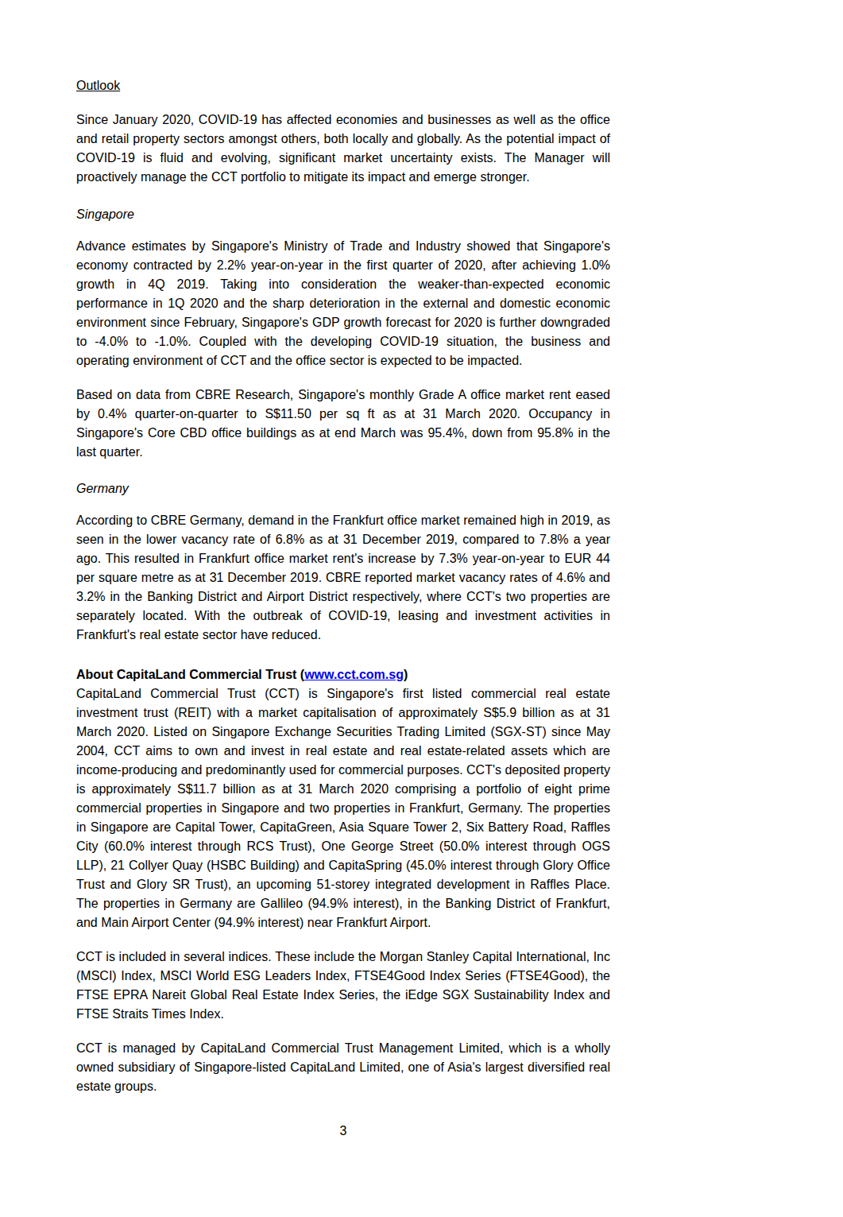Outlook
Since January 2020, COVID-19 has affected economies and businesses as well as the office and retail property sectors amongst others, both locally and globally. As the potential impact of COVID-19 is fluid and evolving, significant market uncertainty exists. The Manager will proactively manage the CCT portfolio to mitigate its impact and emerge stronger.
Singapore
Advance estimates by Singapore's Ministry of Trade and Industry showed that Singapore's economy contracted by 2.2% year-on-year in the first quarter of 2020, after achieving 1.0% growth in 4Q 2019. Taking into consideration the weaker-than-expected economic performance in 1Q 2020 and the sharp deterioration in the external and domestic economic environment since February, Singapore's GDP growth forecast for 2020 is further downgraded to -4.0% to -1.0%. Coupled with the developing COVID-19 situation, the business and operating environment of CCT and the office sector is expected to be impacted.
Based on data from CBRE Research, Singapore's monthly Grade A office market rent eased by 0.4% quarter-on-quarter to S$11.50 per sq ft as at 31 March 2020. Occupancy in Singapore's Core CBD office buildings as at end March was 95.4%, down from 95.8% in the last quarter.
Germany
According to CBRE Germany, demand in the Frankfurt office market remained high in 2019, as seen in the lower vacancy rate of 6.8% as at 31 December 2019, compared to 7.8% a year ago. This resulted in Frankfurt office market rent's increase by 7.3% year-on-year to EUR 44 per square metre as at 31 December 2019. CBRE reported market vacancy rates of 4.6% and 3.2% in the Banking District and Airport District respectively, where CCT's two properties are separately located. With the outbreak of COVID-19, leasing and investment activities in Frankfurt's real estate sector have reduced.
About CapitaLand Commercial Trust (www.cct.com.sg)
CapitaLand Commercial Trust (CCT) is Singapore's first listed commercial real estate investment trust (REIT) with a market capitalisation of approximately S$5.9 billion as at 31 March 2020. Listed on Singapore Exchange Securities Trading Limited (SGX-ST) since May 2004, CCT aims to own and invest in real estate and real estate-related assets which are income-producing and predominantly used for commercial purposes. CCT's deposited property is approximately S$11.7 billion as at 31 March 2020 comprising a portfolio of eight prime commercial properties in Singapore and two properties in Frankfurt, Germany. The properties in Singapore are Capital Tower, CapitaGreen, Asia Square Tower 2, Six Battery Road, Raffles City (60.0% interest through RCS Trust), One George Street (50.0% interest through OGS LLP), 21 Collyer Quay (HSBC Building) and CapitaSpring (45.0% interest through Glory Office Trust and Glory SR Trust), an upcoming 51-storey integrated development in Raffles Place. The properties in Germany are Gallileo (94.9% interest), in the Banking District of Frankfurt, and Main Airport Center (94.9% interest) near Frankfurt Airport.
CCT is included in several indices. These include the Morgan Stanley Capital International, Inc (MSCI) Index, MSCI World ESG Leaders Index, FTSE4Good Index Series (FTSE4Good), the FTSE EPRA Nareit Global Real Estate Index Series, the iEdge SGX Sustainability Index and FTSE Straits Times Index.
CCT is managed by CapitaLand Commercial Trust Management Limited, which is a wholly owned subsidiary of Singapore-listed CapitaLand Limited, one of Asia's largest diversified real estate groups.
3